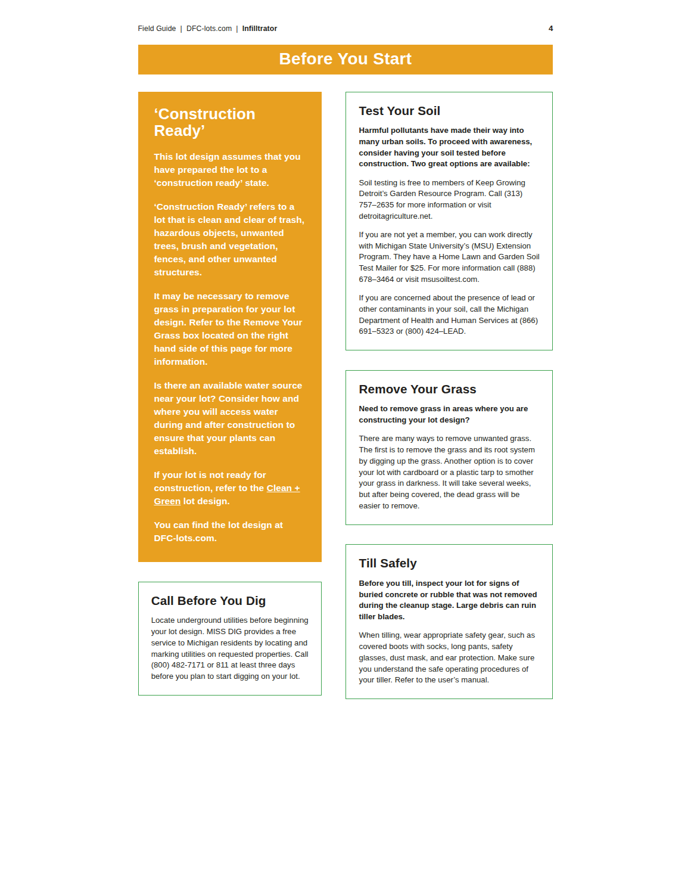Field Guide | DFC-lots.com | Infilltrator
4
Before You Start
‘Construction Ready’
This lot design assumes that you have prepared the lot to a ‘construction ready’ state.
‘Construction Ready’ refers to a lot that is clean and clear of trash, hazardous objects, unwanted trees, brush and vegetation, fences, and other unwanted structures.
It may be necessary to remove grass in preparation for your lot design. Refer to the Remove Your Grass box located on the right hand side of this page for more information.
Is there an available water source near your lot? Consider how and where you will access water during and after construction to ensure that your plants can establish.
If your lot is not ready for construction, refer to the Clean + Green lot design.
You can find the lot design at DFC-lots.com.
Call Before You Dig
Locate underground utilities before beginning your lot design. MISS DIG provides a free service to Michigan residents by locating and marking utilities on requested properties. Call (800) 482-7171 or 811 at least three days before you plan to start digging on your lot.
Test Your Soil
Harmful pollutants have made their way into many urban soils. To proceed with awareness, consider having your soil tested before construction. Two great options are available:
Soil testing is free to members of Keep Growing Detroit’s Garden Resource Program. Call (313) 757–2635 for more information or visit detroitagriculture.net.
If you are not yet a member, you can work directly with Michigan State University’s (MSU) Extension Program. They have a Home Lawn and Garden Soil Test Mailer for $25. For more information call (888) 678–3464 or visit msusoiltest.com.
If you are concerned about the presence of lead or other contaminants in your soil, call the Michigan Department of Health and Human Services at (866) 691–5323 or (800) 424–LEAD.
Remove Your Grass
Need to remove grass in areas where you are constructing your lot design?
There are many ways to remove unwanted grass. The first is to remove the grass and its root system by digging up the grass. Another option is to cover your lot with cardboard or a plastic tarp to smother your grass in darkness. It will take several weeks, but after being covered, the dead grass will be easier to remove.
Till Safely
Before you till, inspect your lot for signs of buried concrete or rubble that was not removed during the cleanup stage. Large debris can ruin tiller blades.
When tilling, wear appropriate safety gear, such as covered boots with socks, long pants, safety glasses, dust mask, and ear protection. Make sure you understand the safe operating procedures of your tiller. Refer to the user’s manual.